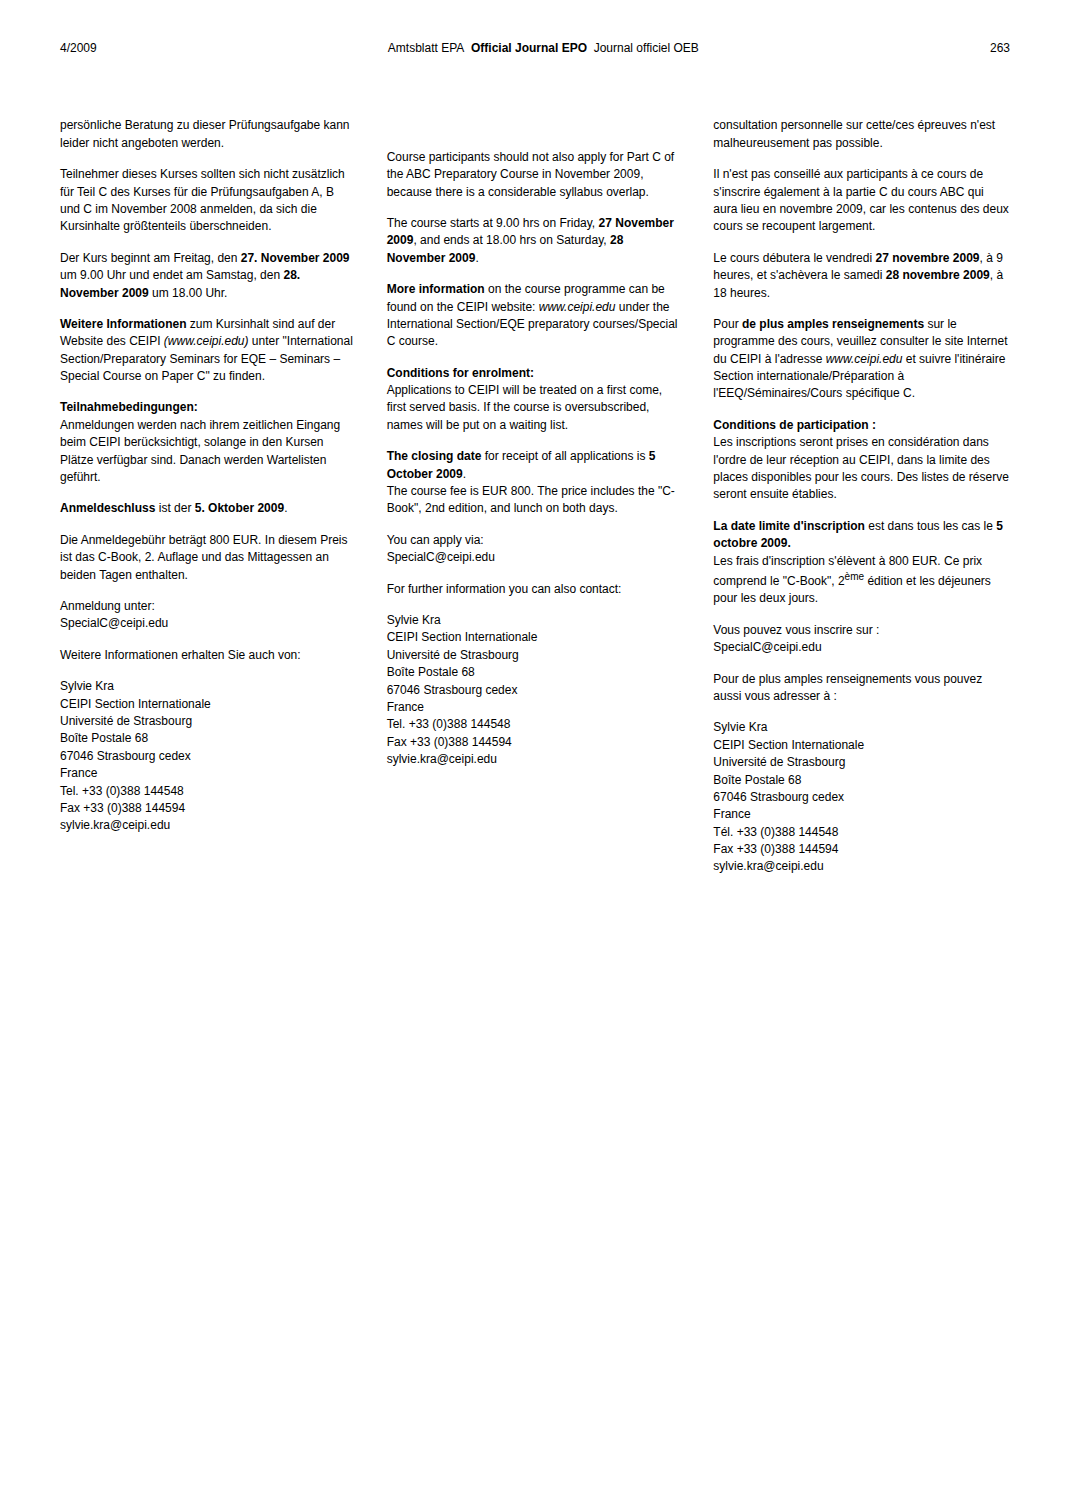4/2009
Amtsblatt EPA Official Journal EPO Journal officiel OEB
263
persönliche Beratung zu dieser Prüfungsaufgabe kann leider nicht angeboten werden.
Teilnehmer dieses Kurses sollten sich nicht zusätzlich für Teil C des Kurses für die Prüfungsaufgaben A, B und C im November 2008 anmelden, da sich die Kursinhalte größtenteils überschneiden.
Der Kurs beginnt am Freitag, den 27. November 2009 um 9.00 Uhr und endet am Samstag, den 28. November 2009 um 18.00 Uhr.
Weitere Informationen zum Kursinhalt sind auf der Website des CEIPI (www.ceipi.edu) unter "International Section/Preparatory Seminars for EQE – Seminars – Special Course on Paper C" zu finden.
Teilnahmebedingungen:
Anmeldungen werden nach ihrem zeitlichen Eingang beim CEIPI berücksichtigt, solange in den Kursen Plätze verfügbar sind. Danach werden Wartelisten geführt.
Anmeldeschluss ist der 5. Oktober 2009.
Die Anmeldegebühr beträgt 800 EUR. In diesem Preis ist das C-Book, 2. Auflage und das Mittagessen an beiden Tagen enthalten.
Anmeldung unter:
SpecialC@ceipi.edu
Weitere Informationen erhalten Sie auch von:
Sylvie Kra
CEIPI Section Internationale
Université de Strasbourg
Boîte Postale 68
67046 Strasbourg cedex
France
Tel. +33 (0)388 144548
Fax +33 (0)388 144594
sylvie.kra@ceipi.edu
Course participants should not also apply for Part C of the ABC Preparatory Course in November 2009, because there is a considerable syllabus overlap.
The course starts at 9.00 hrs on Friday, 27 November 2009, and ends at 18.00 hrs on Saturday, 28 November 2009.
More information on the course programme can be found on the CEIPI website: www.ceipi.edu under the International Section/EQE preparatory courses/Special C course.
Conditions for enrolment:
Applications to CEIPI will be treated on a first come, first served basis. If the course is oversubscribed, names will be put on a waiting list.
The closing date for receipt of all applications is 5 October 2009.
The course fee is EUR 800. The price includes the "C-Book", 2nd edition, and lunch on both days.
You can apply via:
SpecialC@ceipi.edu
For further information you can also contact:
Sylvie Kra
CEIPI Section Internationale
Université de Strasbourg
Boîte Postale 68
67046 Strasbourg cedex
France
Tel. +33 (0)388 144548
Fax +33 (0)388 144594
sylvie.kra@ceipi.edu
consultation personnelle sur cette/ces épreuves n'est malheureusement pas possible.
Il n'est pas conseillé aux participants à ce cours de s'inscrire également à la partie C du cours ABC qui aura lieu en novembre 2009, car les contenus des deux cours se recoupent largement.
Le cours débutera le vendredi 27 novembre 2009, à 9 heures, et s'achèvera le samedi 28 novembre 2009, à 18 heures.
Pour de plus amples renseignements sur le programme des cours, veuillez consulter le site Internet du CEIPI à l'adresse www.ceipi.edu et suivre l'itinéraire Section internationale/Préparation à l'EEQ/Séminaires/Cours spécifique C.
Conditions de participation :
Les inscriptions seront prises en considération dans l'ordre de leur réception au CEIPI, dans la limite des places disponibles pour les cours. Des listes de réserve seront ensuite établies.
La date limite d'inscription est dans tous les cas le 5 octobre 2009.
Les frais d'inscription s'élèvent à 800 EUR. Ce prix comprend le "C-Book", 2ème édition et les déjeuners pour les deux jours.
Vous pouvez vous inscrire sur :
SpecialC@ceipi.edu
Pour de plus amples renseignements vous pouvez aussi vous adresser à :
Sylvie Kra
CEIPI Section Internationale
Université de Strasbourg
Boîte Postale 68
67046 Strasbourg cedex
France
Tél. +33 (0)388 144548
Fax +33 (0)388 144594
sylvie.kra@ceipi.edu